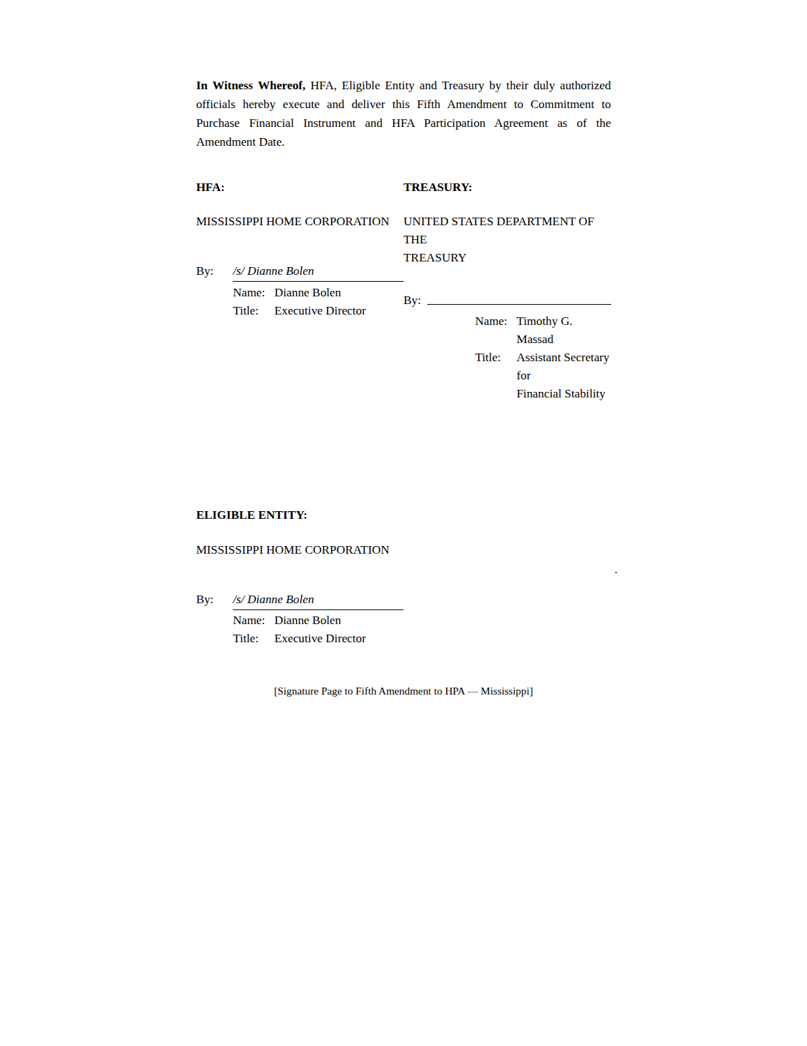In Witness Whereof, HFA, Eligible Entity and Treasury by their duly authorized officials hereby execute and deliver this Fifth Amendment to Commitment to Purchase Financial Instrument and HFA Participation Agreement as of the Amendment Date.
| HFA: MISSISSIPPI HOME CORPORATION By: /s/ Dianne Bolen Name: Dianne Bolen Title: Executive Director | TREASURY: UNITED STATES DEPARTMENT OF THE TREASURY By: Name: Timothy G. Massad Title: Assistant Secretary for Financial Stability |
| ELIGIBLE ENTITY: MISSISSIPPI HOME CORPORATION By: /s/ Dianne Bolen Name: Dianne Bolen Title: Executive Director | |
.
[Signature Page to Fifth Amendment to HPA — Mississippi]